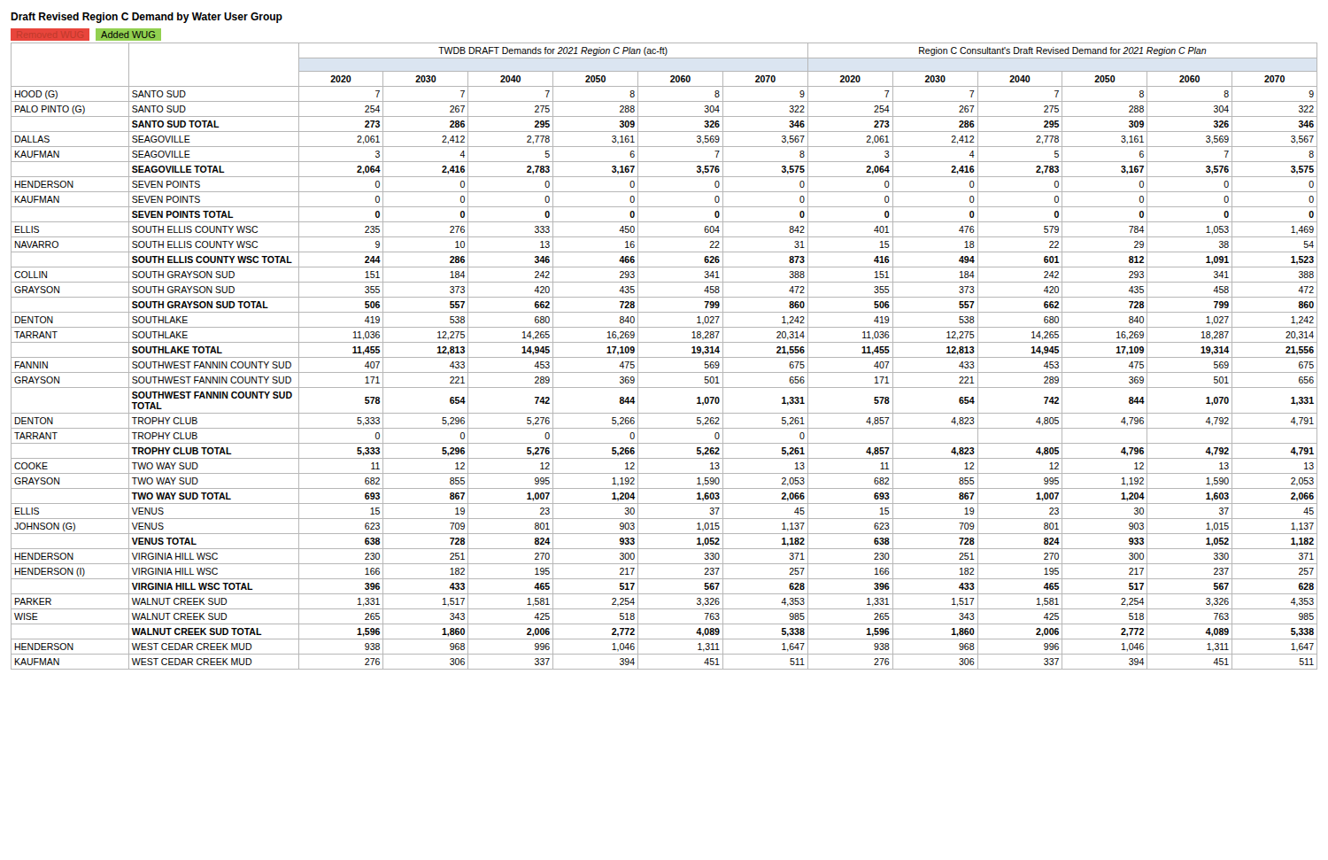Draft Revised Region C Demand by Water User Group
Removed WUG Added WUG
| | | TWDB DRAFT Demands for 2021 Region C Plan (ac-ft) | Region C Consultant's Draft Revised Demand for 2021 Region C Plan |
| --- | --- | --- | --- |
| 2020 | 2030 | 2040 | 2050 | 2060 | 2070 | 2020 | 2030 | 2040 | 2050 | 2060 | 2070 |
| HOOD (G) | SANTO SUD | 7 | 7 | 7 | 8 | 8 | 9 | 7 | 7 | 7 | 8 | 8 | 9 |
| PALO PINTO (G) | SANTO SUD | 254 | 267 | 275 | 288 | 304 | 322 | 254 | 267 | 275 | 288 | 304 | 322 |
| | SANTO SUD TOTAL | 273 | 286 | 295 | 309 | 326 | 346 | 273 | 286 | 295 | 309 | 326 | 346 |
| DALLAS | SEAGOVILLE | 2,061 | 2,412 | 2,778 | 3,161 | 3,569 | 3,567 | 2,061 | 2,412 | 2,778 | 3,161 | 3,569 | 3,567 |
| KAUFMAN | SEAGOVILLE | 3 | 4 | 5 | 6 | 7 | 8 | 3 | 4 | 5 | 6 | 7 | 8 |
| | SEAGOVILLE TOTAL | 2,064 | 2,416 | 2,783 | 3,167 | 3,576 | 3,575 | 2,064 | 2,416 | 2,783 | 3,167 | 3,576 | 3,575 |
| HENDERSON | SEVEN POINTS | 0 | 0 | 0 | 0 | 0 | 0 | 0 | 0 | 0 | 0 | 0 | 0 |
| KAUFMAN | SEVEN POINTS | 0 | 0 | 0 | 0 | 0 | 0 | 0 | 0 | 0 | 0 | 0 | 0 |
| | SEVEN POINTS TOTAL | 0 | 0 | 0 | 0 | 0 | 0 | 0 | 0 | 0 | 0 | 0 | 0 |
| ELLIS | SOUTH ELLIS COUNTY WSC | 235 | 276 | 333 | 450 | 604 | 842 | 401 | 476 | 579 | 784 | 1,053 | 1,469 |
| NAVARRO | SOUTH ELLIS COUNTY WSC | 9 | 10 | 13 | 16 | 22 | 31 | 15 | 18 | 22 | 29 | 38 | 54 |
| | SOUTH ELLIS COUNTY WSC TOTAL | 244 | 286 | 346 | 466 | 626 | 873 | 416 | 494 | 601 | 812 | 1,091 | 1,523 |
| COLLIN | SOUTH GRAYSON SUD | 151 | 184 | 242 | 293 | 341 | 388 | 151 | 184 | 242 | 293 | 341 | 388 |
| GRAYSON | SOUTH GRAYSON SUD | 355 | 373 | 420 | 435 | 458 | 472 | 355 | 373 | 420 | 435 | 458 | 472 |
| | SOUTH GRAYSON SUD TOTAL | 506 | 557 | 662 | 728 | 799 | 860 | 506 | 557 | 662 | 728 | 799 | 860 |
| DENTON | SOUTHLAKE | 419 | 538 | 680 | 840 | 1,027 | 1,242 | 419 | 538 | 680 | 840 | 1,027 | 1,242 |
| TARRANT | SOUTHLAKE | 11,036 | 12,275 | 14,265 | 16,269 | 18,287 | 20,314 | 11,036 | 12,275 | 14,265 | 16,269 | 18,287 | 20,314 |
| | SOUTHLAKE TOTAL | 11,455 | 12,813 | 14,945 | 17,109 | 19,314 | 21,556 | 11,455 | 12,813 | 14,945 | 17,109 | 19,314 | 21,556 |
| FANNIN | SOUTHWEST FANNIN COUNTY SUD | 407 | 433 | 453 | 475 | 569 | 675 | 407 | 433 | 453 | 475 | 569 | 675 |
| GRAYSON | SOUTHWEST FANNIN COUNTY SUD | 171 | 221 | 289 | 369 | 501 | 656 | 171 | 221 | 289 | 369 | 501 | 656 |
| | SOUTHWEST FANNIN COUNTY SUD TOTAL | 578 | 654 | 742 | 844 | 1,070 | 1,331 | 578 | 654 | 742 | 844 | 1,070 | 1,331 |
| DENTON | TROPHY CLUB | 5,333 | 5,296 | 5,276 | 5,266 | 5,262 | 5,261 | 4,857 | 4,823 | 4,805 | 4,796 | 4,792 | 4,791 |
| TARRANT | TROPHY CLUB | 0 | 0 | 0 | 0 | 0 | 0 | | | | | | |
| | TROPHY CLUB TOTAL | 5,333 | 5,296 | 5,276 | 5,266 | 5,262 | 5,261 | 4,857 | 4,823 | 4,805 | 4,796 | 4,792 | 4,791 |
| COOKE | TWO WAY SUD | 11 | 12 | 12 | 12 | 13 | 13 | 11 | 12 | 12 | 12 | 13 | 13 |
| GRAYSON | TWO WAY SUD | 682 | 855 | 995 | 1,192 | 1,590 | 2,053 | 682 | 855 | 995 | 1,192 | 1,590 | 2,053 |
| | TWO WAY SUD TOTAL | 693 | 867 | 1,007 | 1,204 | 1,603 | 2,066 | 693 | 867 | 1,007 | 1,204 | 1,603 | 2,066 |
| ELLIS | VENUS | 15 | 19 | 23 | 30 | 37 | 45 | 15 | 19 | 23 | 30 | 37 | 45 |
| JOHNSON (G) | VENUS | 623 | 709 | 801 | 903 | 1,015 | 1,137 | 623 | 709 | 801 | 903 | 1,015 | 1,137 |
| | VENUS TOTAL | 638 | 728 | 824 | 933 | 1,052 | 1,182 | 638 | 728 | 824 | 933 | 1,052 | 1,182 |
| HENDERSON | VIRGINIA HILL WSC | 230 | 251 | 270 | 300 | 330 | 371 | 230 | 251 | 270 | 300 | 330 | 371 |
| HENDERSON (I) | VIRGINIA HILL WSC | 166 | 182 | 195 | 217 | 237 | 257 | 166 | 182 | 195 | 217 | 237 | 257 |
| | VIRGINIA HILL WSC TOTAL | 396 | 433 | 465 | 517 | 567 | 628 | 396 | 433 | 465 | 517 | 567 | 628 |
| PARKER | WALNUT CREEK SUD | 1,331 | 1,517 | 1,581 | 2,254 | 3,326 | 4,353 | 1,331 | 1,517 | 1,581 | 2,254 | 3,326 | 4,353 |
| WISE | WALNUT CREEK SUD | 265 | 343 | 425 | 518 | 763 | 985 | 265 | 343 | 425 | 518 | 763 | 985 |
| | WALNUT CREEK SUD TOTAL | 1,596 | 1,860 | 2,006 | 2,772 | 4,089 | 5,338 | 1,596 | 1,860 | 2,006 | 2,772 | 4,089 | 5,338 |
| HENDERSON | WEST CEDAR CREEK MUD | 938 | 968 | 996 | 1,046 | 1,311 | 1,647 | 938 | 968 | 996 | 1,046 | 1,311 | 1,647 |
| KAUFMAN | WEST CEDAR CREEK MUD | 276 | 306 | 337 | 394 | 451 | 511 | 276 | 306 | 337 | 394 | 451 | 511 |